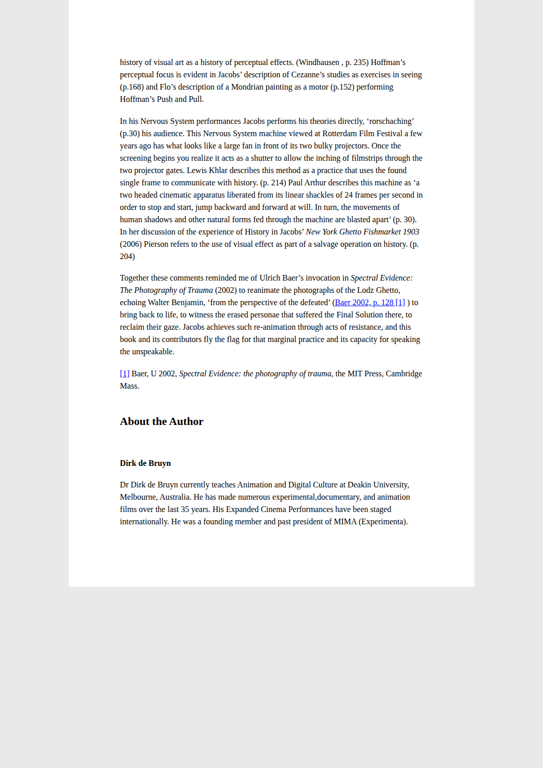history of visual art as a history of perceptual effects. (Windhausen , p. 235) Hoffman’s perceptual focus is evident in Jacobs’ description of Cezanne’s studies as exercises in seeing (p.168) and Flo’s description of a Mondrian painting as a motor (p.152) performing Hoffman’s Push and Pull.
In his Nervous System performances Jacobs performs his theories directly, ‘rorschaching’ (p.30) his audience. This Nervous System machine viewed at Rotterdam Film Festival a few years ago has what looks like a large fan in front of its two bulky projectors. Once the screening begins you realize it acts as a shutter to allow the inching of filmstrips through the two projector gates. Lewis Khlar describes this method as a practice that uses the found single frame to communicate with history. (p. 214) Paul Arthur describes this machine as ‘a two headed cinematic apparatus liberated from its linear shackles of 24 frames per second in order to stop and start, jump backward and forward at will. In turn, the movements of human shadows and other natural forms fed through the machine are blasted apart’ (p. 30). In her discussion of the experience of History in Jacobs’ New York Ghetto Fishmarket 1903 (2006) Pierson refers to the use of visual effect as part of a salvage operation on history. (p. 204)
Together these comments reminded me of Ulrich Baer’s invocation in Spectral Evidence: The Photography of Trauma (2002) to reanimate the photographs of the Lodz Ghetto, echoing Walter Benjamin, ‘from the perspective of the defeated’ (Baer 2002, p. 128 [1] ) to bring back to life, to witness the erased personae that suffered the Final Solution there, to reclaim their gaze. Jacobs achieves such re-animation through acts of resistance, and this book and its contributors fly the flag for that marginal practice and its capacity for speaking the unspeakable.
[1] Baer, U 2002, Spectral Evidence: the photography of trauma, the MIT Press, Cambridge Mass.
About the Author
Dirk de Bruyn
Dr Dirk de Bruyn currently teaches Animation and Digital Culture at Deakin University, Melbourne, Australia. He has made numerous experimental,documentary, and animation films over the last 35 years. His Expanded Cinema Performances have been staged internationally. He was a founding member and past president of MIMA (Experimenta).